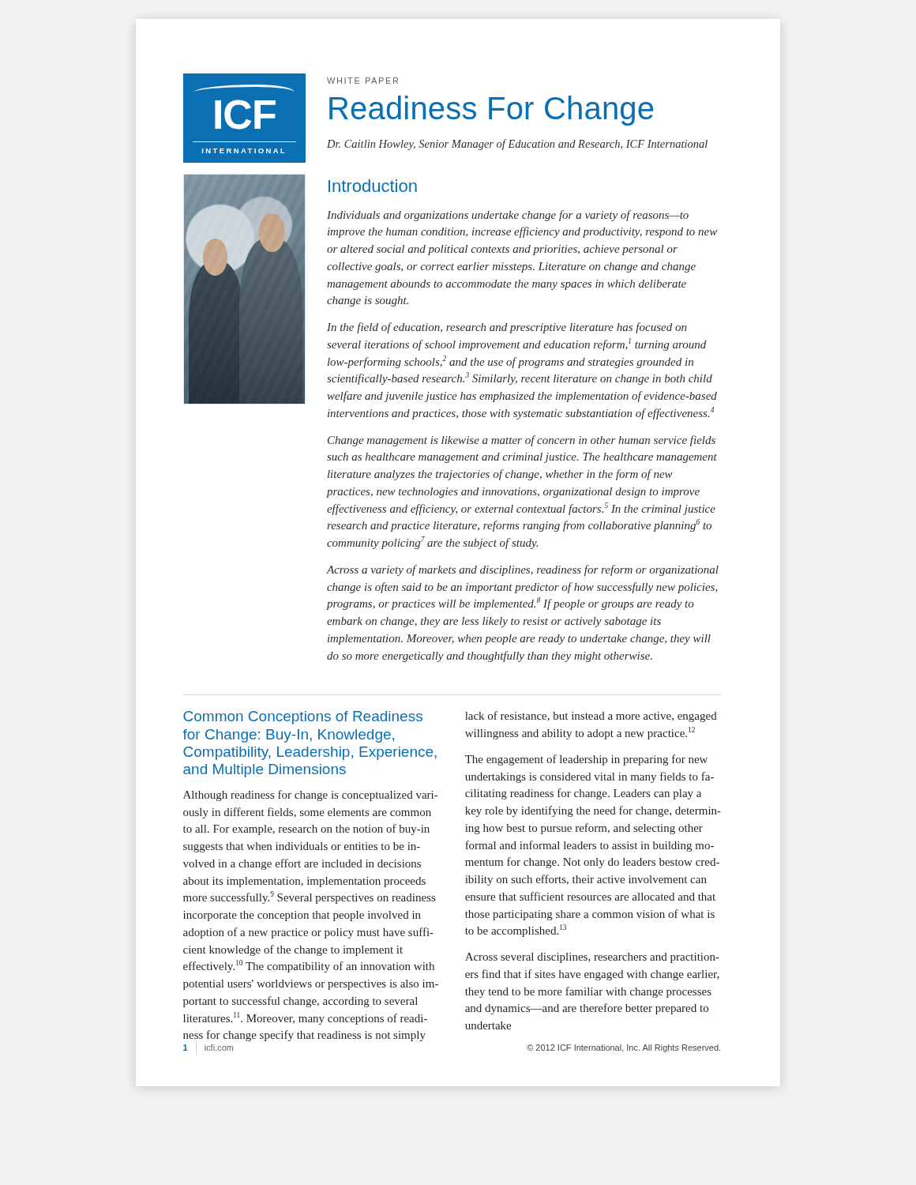ICF INTERNATIONAL
White Paper
Readiness For Change
Dr. Caitlin Howley, Senior Manager of Education and Research, ICF International
Introduction
Individuals and organizations undertake change for a variety of reasons—to improve the human condition, increase efficiency and productivity, respond to new or altered social and political contexts and priorities, achieve personal or collective goals, or correct earlier missteps. Literature on change and change management abounds to accommodate the many spaces in which deliberate change is sought.
In the field of education, research and prescriptive literature has focused on several iterations of school improvement and education reform,1 turning around low-performing schools,2 and the use of programs and strategies grounded in scientifically-based research.3 Similarly, recent literature on change in both child welfare and juvenile justice has emphasized the implementation of evidence-based interventions and practices, those with systematic substantiation of effectiveness.4
Change management is likewise a matter of concern in other human service fields such as healthcare management and criminal justice. The healthcare management literature analyzes the trajectories of change, whether in the form of new practices, new technologies and innovations, organizational design to improve effectiveness and efficiency, or external contextual factors.5 In the criminal justice research and practice literature, reforms ranging from collaborative planning6 to community policing7 are the subject of study.
Across a variety of markets and disciplines, readiness for reform or organizational change is often said to be an important predictor of how successfully new policies, programs, or practices will be implemented.8 If people or groups are ready to embark on change, they are less likely to resist or actively sabotage its implementation. Moreover, when people are ready to undertake change, they will do so more energetically and thoughtfully than they might otherwise.
Common Conceptions of Readiness for Change: Buy-In, Knowledge, Compatibility, Leadership, Experience, and Multiple Dimensions
Although readiness for change is conceptualized variously in different fields, some elements are common to all. For example, research on the notion of buy-in suggests that when individuals or entities to be involved in a change effort are included in decisions about its implementation, implementation proceeds more successfully.9 Several perspectives on readiness incorporate the conception that people involved in adoption of a new practice or policy must have sufficient knowledge of the change to implement it effectively.10 The compatibility of an innovation with potential users' worldviews or perspectives is also important to successful change, according to several literatures.11. Moreover, many conceptions of readiness for change specify that readiness is not simply lack of resistance, but instead a more active, engaged willingness and ability to adopt a new practice.12
The engagement of leadership in preparing for new undertakings is considered vital in many fields to facilitating readiness for change. Leaders can play a key role by identifying the need for change, determining how best to pursue reform, and selecting other formal and informal leaders to assist in building momentum for change. Not only do leaders bestow credibility on such efforts, their active involvement can ensure that sufficient resources are allocated and that those participating share a common vision of what is to be accomplished.13
Across several disciplines, researchers and practitioners find that if sites have engaged with change earlier, they tend to be more familiar with change processes and dynamics—and are therefore better prepared to undertake
1 icfi.com © 2012 ICF International, Inc. All Rights Reserved.